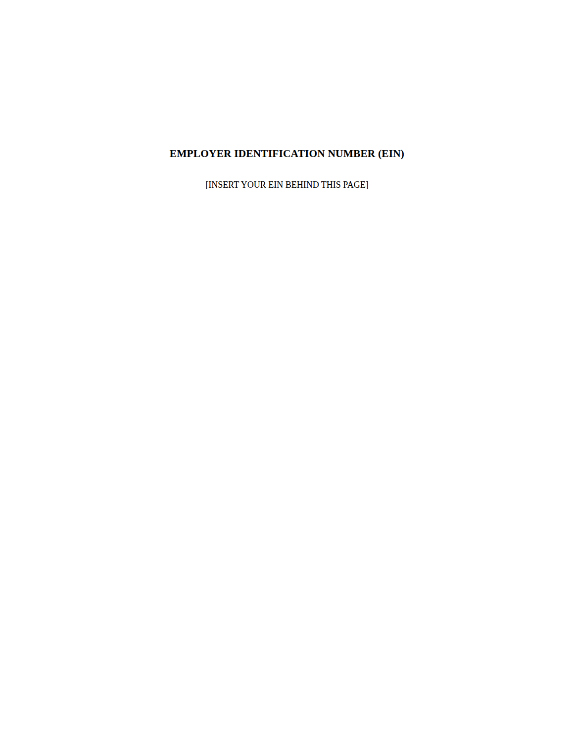EMPLOYER IDENTIFICATION NUMBER (EIN)
[INSERT YOUR EIN BEHIND THIS PAGE]